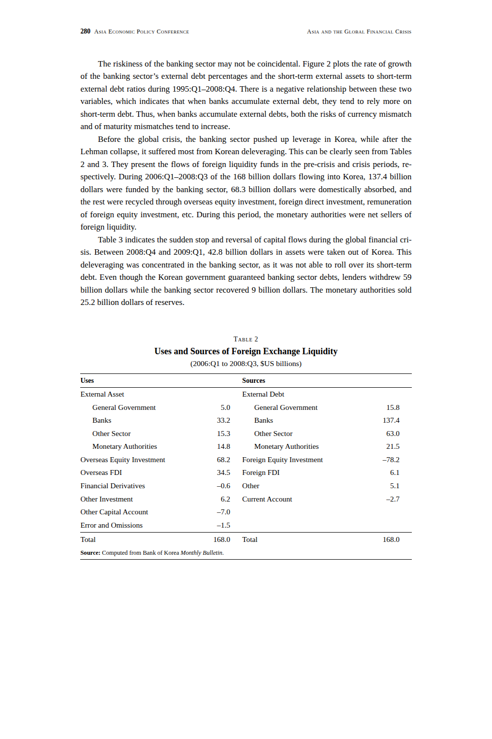280 Asia Economic Policy Conference
Asia and the Global Financial Crisis
The riskiness of the banking sector may not be coincidental. Figure 2 plots the rate of growth of the banking sector’s external debt percentages and the short-term external assets to short-term external debt ratios during 1995:Q1–2008:Q4. There is a negative relationship between these two variables, which indicates that when banks accumulate external debt, they tend to rely more on short-term debt. Thus, when banks accumulate external debts, both the risks of currency mismatch and of maturity mismatches tend to increase.
Before the global crisis, the banking sector pushed up leverage in Korea, while after the Lehman collapse, it suffered most from Korean deleveraging. This can be clearly seen from Tables 2 and 3. They present the flows of foreign liquidity funds in the pre-crisis and crisis periods, respectively. During 2006:Q1–2008:Q3 of the 168 billion dollars flowing into Korea, 137.4 billion dollars were funded by the banking sector, 68.3 billion dollars were domestically absorbed, and the rest were recycled through overseas equity investment, foreign direct investment, remuneration of foreign equity investment, etc. During this period, the monetary authorities were net sellers of foreign liquidity.
Table 3 indicates the sudden stop and reversal of capital flows during the global financial crisis. Between 2008:Q4 and 2009:Q1, 42.8 billion dollars in assets were taken out of Korea. This deleveraging was concentrated in the banking sector, as it was not able to roll over its short-term debt. Even though the Korean government guaranteed banking sector debts, lenders withdrew 59 billion dollars while the banking sector recovered 9 billion dollars. The monetary authorities sold 25.2 billion dollars of reserves.
Table 2
Uses and Sources of Foreign Exchange Liquidity
(2006:Q1 to 2008:Q3, $US billions)
| Uses | Sources |
| --- | --- |
| External Asset | | External Debt | |
| General Government | 5.0 | General Government | 15.8 |
| Banks | 33.2 | Banks | 137.4 |
| Other Sector | 15.3 | Other Sector | 63.0 |
| Monetary Authorities | 14.8 | Monetary Authorities | 21.5 |
| Overseas Equity Investment | 68.2 | Foreign Equity Investment | –78.2 |
| Overseas FDI | 34.5 | Foreign FDI | 6.1 |
| Financial Derivatives | –0.6 | Other | 5.1 |
| Other Investment | 6.2 | Current Account | –2.7 |
| Other Capital Account | –7.0 | | |
| Error and Omissions | –1.5 | | |
| Total | 168.0 | Total | 168.0 |
| Source: Computed from Bank of Korea Monthly Bulletin . |